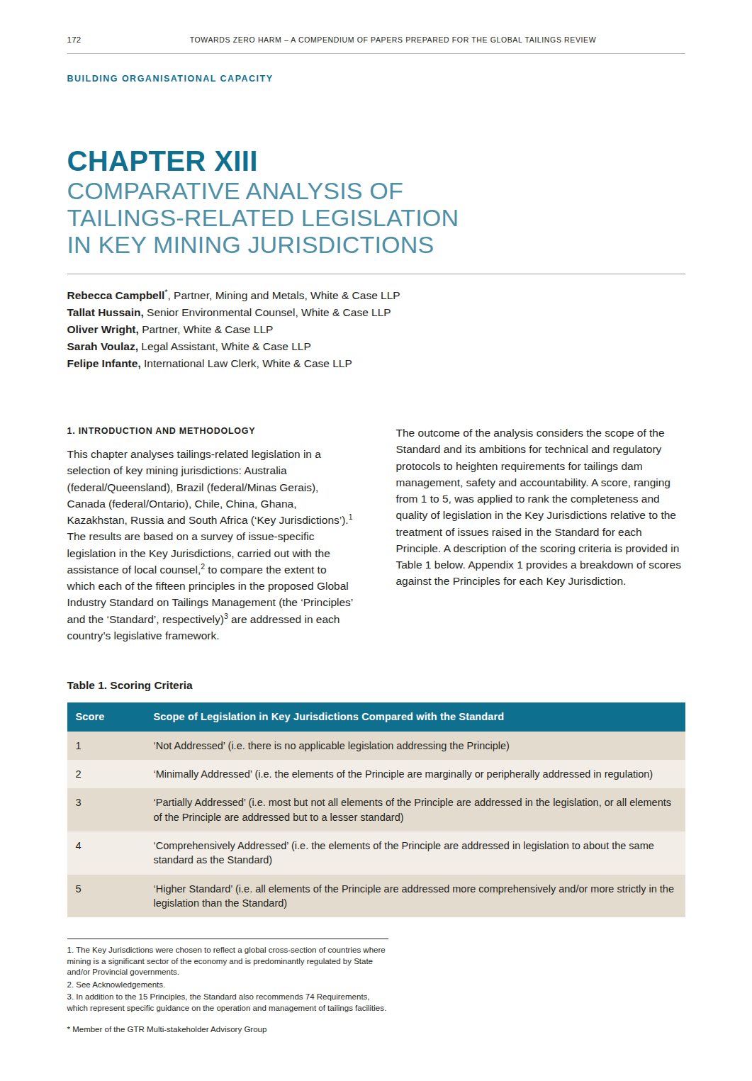172 Towards Zero Harm – A Compendium of Papers Prepared for the Global Tailings Review
Building Organisational Capacity
CHAPTER XIII
COMPARATIVE ANALYSIS OF
TAILINGS-RELATED LEGISLATION
IN KEY MINING JURISDICTIONS
Rebecca Campbell*, Partner, Mining and Metals, White & Case LLP
Tallat Hussain, Senior Environmental Counsel, White & Case LLP
Oliver Wright, Partner, White & Case LLP
Sarah Voulaz, Legal Assistant, White & Case LLP
Felipe Infante, International Law Clerk, White & Case LLP
1. Introduction and Methodology
This chapter analyses tailings-related legislation in a selection of key mining jurisdictions: Australia (federal/Queensland), Brazil (federal/Minas Gerais), Canada (federal/Ontario), Chile, China, Ghana, Kazakhstan, Russia and South Africa (‘Key Jurisdictions’).1 The results are based on a survey of issue-specific legislation in the Key Jurisdictions, carried out with the assistance of local counsel,2 to compare the extent to which each of the fifteen principles in the proposed Global Industry Standard on Tailings Management (the ‘Principles’ and the ‘Standard’, respectively)3 are addressed in each country’s legislative framework.
The outcome of the analysis considers the scope of the Standard and its ambitions for technical and regulatory protocols to heighten requirements for tailings dam management, safety and accountability. A score, ranging from 1 to 5, was applied to rank the completeness and quality of legislation in the Key Jurisdictions relative to the treatment of issues raised in the Standard for each Principle. A description of the scoring criteria is provided in Table 1 below. Appendix 1 provides a breakdown of scores against the Principles for each Key Jurisdiction.
Table 1. Scoring Criteria
| Score | Scope of Legislation in Key Jurisdictions Compared with the Standard |
| --- | --- |
| 1 | ‘Not Addressed’ (i.e. there is no applicable legislation addressing the Principle) |
| 2 | ‘Minimally Addressed’ (i.e. the elements of the Principle are marginally or peripherally addressed in regulation) |
| 3 | ‘Partially Addressed’ (i.e. most but not all elements of the Principle are addressed in the legislation, or all elements of the Principle are addressed but to a lesser standard) |
| 4 | ‘Comprehensively Addressed’ (i.e. the elements of the Principle are addressed in legislation to about the same standard as the Standard) |
| 5 | ‘Higher Standard’ (i.e. all elements of the Principle are addressed more comprehensively and/or more strictly in the legislation than the Standard) |
1. The Key Jurisdictions were chosen to reflect a global cross-section of countries where mining is a significant sector of the economy and is predominantly regulated by State and/or Provincial governments.
2. See Acknowledgements.
3. In addition to the 15 Principles, the Standard also recommends 74 Requirements, which represent specific guidance on the operation and management of tailings facilities.
* Member of the GTR Multi-stakeholder Advisory Group